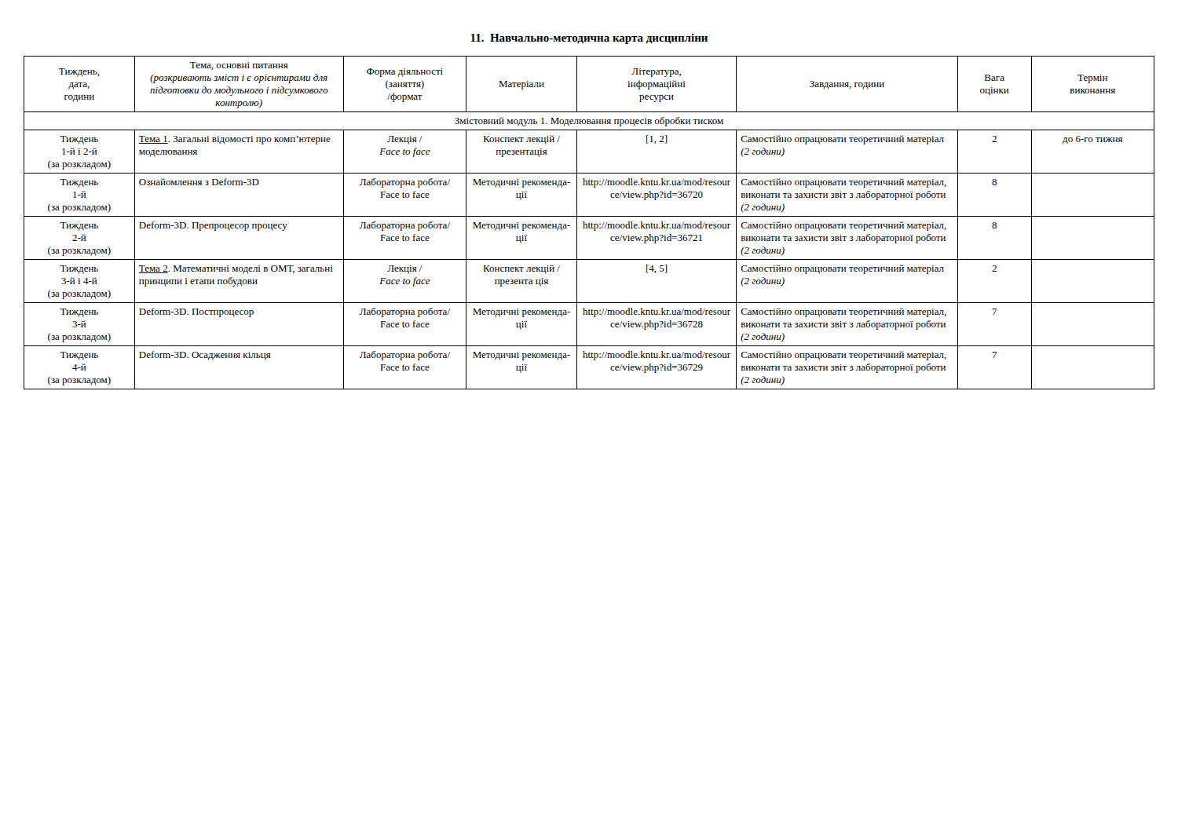11. Навчально-методична карта дисципліни
| Тиждень, дата, години | Тема, основні питання (розкривають зміст і є орієнтирами для підготовки до модульного і підсумкового контролю) | Форма діяльності (заняття) /формат | Матеріали | Література, інформаційні ресурси | Завдання, години | Вага оцінки | Термін виконання |
| --- | --- | --- | --- | --- | --- | --- | --- |
| Змістовний модуль 1. Моделювання процесів обробки тиском |
| Тиждень 1-й і 2-й (за розкладом) | Тема 1 . Загальні відомості про комп’ютерне моделювання | Лекція / Face to face | Конспект лекцій / презентація | [1, 2] | Самостійно опрацювати теоретичний матеріал (2 години) | 2 | до 6-го тижня |
| Тиждень 1-й (за розкладом) | Ознайомлення з Deform-3D | Лабораторна робота/ Face to face | Методичні рекоменда-ції | http://moodle.kntu.kr.ua/mod/resource/view.php?id=36720 | Самостійно опрацювати теоретичний матеріал, виконати та захисти звіт з лабораторної роботи (2 години) | 8 | |
| Тиждень 2-й (за розкладом) | Deform-3D. Препроцесор процесу | Лабораторна робота/ Face to face | Методичні рекоменда-ції | http://moodle.kntu.kr.ua/mod/resource/view.php?id=36721 | Самостійно опрацювати теоретичний матеріал, виконати та захисти звіт з лабораторної роботи (2 години) | 8 | |
| Тиждень 3-й і 4-й (за розкладом) | Тема 2 . Математичні моделі в ОМТ, загальні принципи і етапи побудови | Лекція / Face to face | Конспект лекцій / презента ція | [4, 5] | Самостійно опрацювати теоретичний матеріал (2 години) | 2 | |
| Тиждень 3-й (за розкладом) | Deform-3D. Постпроцесор | Лабораторна робота/ Face to face | Методичні рекоменда-ції | http://moodle.kntu.kr.ua/mod/resource/view.php?id=36728 | Самостійно опрацювати теоретичний матеріал, виконати та захисти звіт з лабораторної роботи (2 години) | 7 | |
| Тиждень 4-й (за розкладом) | Deform-3D. Осадження кільця | Лабораторна робота/ Face to face | Методичні рекоменда-ції | http://moodle.kntu.kr.ua/mod/resource/view.php?id=36729 | Самостійно опрацювати теоретичний матеріал, виконати та захисти звіт з лабораторної роботи (2 години) | 7 | |